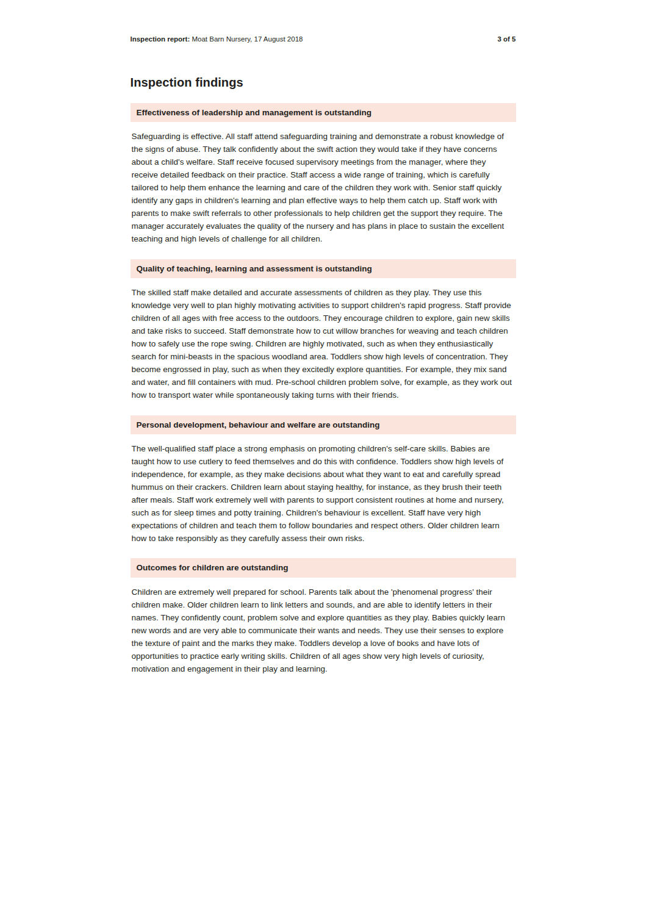Inspection report: Moat Barn Nursery, 17 August 2018
3 of 5
Inspection findings
Effectiveness of leadership and management is outstanding
Safeguarding is effective. All staff attend safeguarding training and demonstrate a robust knowledge of the signs of abuse. They talk confidently about the swift action they would take if they have concerns about a child's welfare. Staff receive focused supervisory meetings from the manager, where they receive detailed feedback on their practice. Staff access a wide range of training, which is carefully tailored to help them enhance the learning and care of the children they work with. Senior staff quickly identify any gaps in children's learning and plan effective ways to help them catch up. Staff work with parents to make swift referrals to other professionals to help children get the support they require. The manager accurately evaluates the quality of the nursery and has plans in place to sustain the excellent teaching and high levels of challenge for all children.
Quality of teaching, learning and assessment is outstanding
The skilled staff make detailed and accurate assessments of children as they play. They use this knowledge very well to plan highly motivating activities to support children's rapid progress. Staff provide children of all ages with free access to the outdoors. They encourage children to explore, gain new skills and take risks to succeed. Staff demonstrate how to cut willow branches for weaving and teach children how to safely use the rope swing. Children are highly motivated, such as when they enthusiastically search for mini-beasts in the spacious woodland area. Toddlers show high levels of concentration. They become engrossed in play, such as when they excitedly explore quantities. For example, they mix sand and water, and fill containers with mud. Pre-school children problem solve, for example, as they work out how to transport water while spontaneously taking turns with their friends.
Personal development, behaviour and welfare are outstanding
The well-qualified staff place a strong emphasis on promoting children's self-care skills. Babies are taught how to use cutlery to feed themselves and do this with confidence. Toddlers show high levels of independence, for example, as they make decisions about what they want to eat and carefully spread hummus on their crackers. Children learn about staying healthy, for instance, as they brush their teeth after meals. Staff work extremely well with parents to support consistent routines at home and nursery, such as for sleep times and potty training. Children's behaviour is excellent. Staff have very high expectations of children and teach them to follow boundaries and respect others. Older children learn how to take responsibly as they carefully assess their own risks.
Outcomes for children are outstanding
Children are extremely well prepared for school. Parents talk about the 'phenomenal progress' their children make. Older children learn to link letters and sounds, and are able to identify letters in their names. They confidently count, problem solve and explore quantities as they play. Babies quickly learn new words and are very able to communicate their wants and needs. They use their senses to explore the texture of paint and the marks they make. Toddlers develop a love of books and have lots of opportunities to practice early writing skills. Children of all ages show very high levels of curiosity, motivation and engagement in their play and learning.